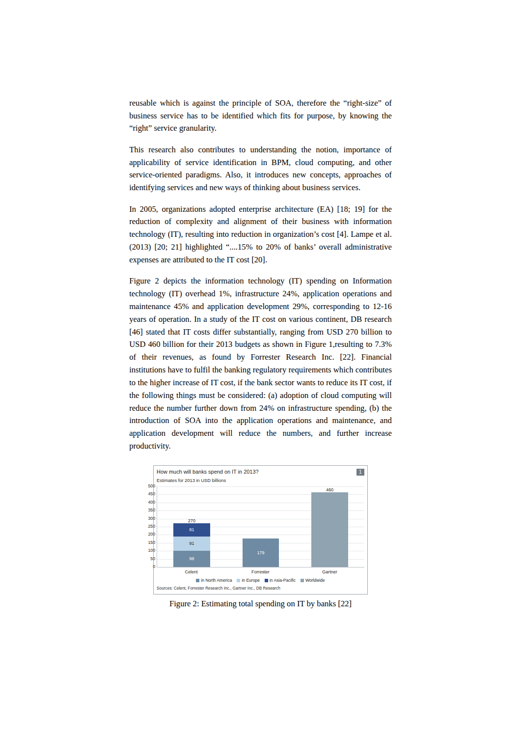reusable which is against the principle of SOA, therefore the “right-size” of business service has to be identified which fits for purpose, by knowing the “right” service granularity.
This research also contributes to understanding the notion, importance of applicability of service identification in BPM, cloud computing, and other service-oriented paradigms. Also, it introduces new concepts, approaches of identifying services and new ways of thinking about business services.
In 2005, organizations adopted enterprise architecture (EA) [18; 19] for the reduction of complexity and alignment of their business with information technology (IT), resulting into reduction in organization’s cost [4]. Lampe et al. (2013) [20; 21] highlighted “....15% to 20% of banks’ overall administrative expenses are attributed to the IT cost [20].
Figure 2 depicts the information technology (IT) spending on Information technology (IT) overhead 1%, infrastructure 24%, application operations and maintenance 45% and application development 29%, corresponding to 12-16 years of operation. In a study of the IT cost on various continent, DB research [46] stated that IT costs differ substantially, ranging from USD 270 billion to USD 460 billion for their 2013 budgets as shown in Figure 1,resulting to 7.3% of their revenues, as found by Forrester Research Inc. [22]. Financial institutions have to fulfil the banking regulatory requirements which contributes to the higher increase of IT cost, if the bank sector wants to reduce its IT cost, if the following things must be considered: (a) adoption of cloud computing will reduce the number further down from 24% on infrastructure spending, (b) the introduction of SOA into the application operations and maintenance, and application development will reduce the numbers, and further increase productivity.
How much will banks spend on IT in 2013? 1
Estimates for 2013 in USD billions
500 450 400 350 300 250 200 150 100 50 0
270
81
91
98
179
460
Celent Forrester Gartner
in North America in Europe in Asia-Pacific Worldwide
Sources: Celent, Forrester Research Inc., Gartner Inc., DB Research
Figure 2: Estimating total spending on IT by banks [22]